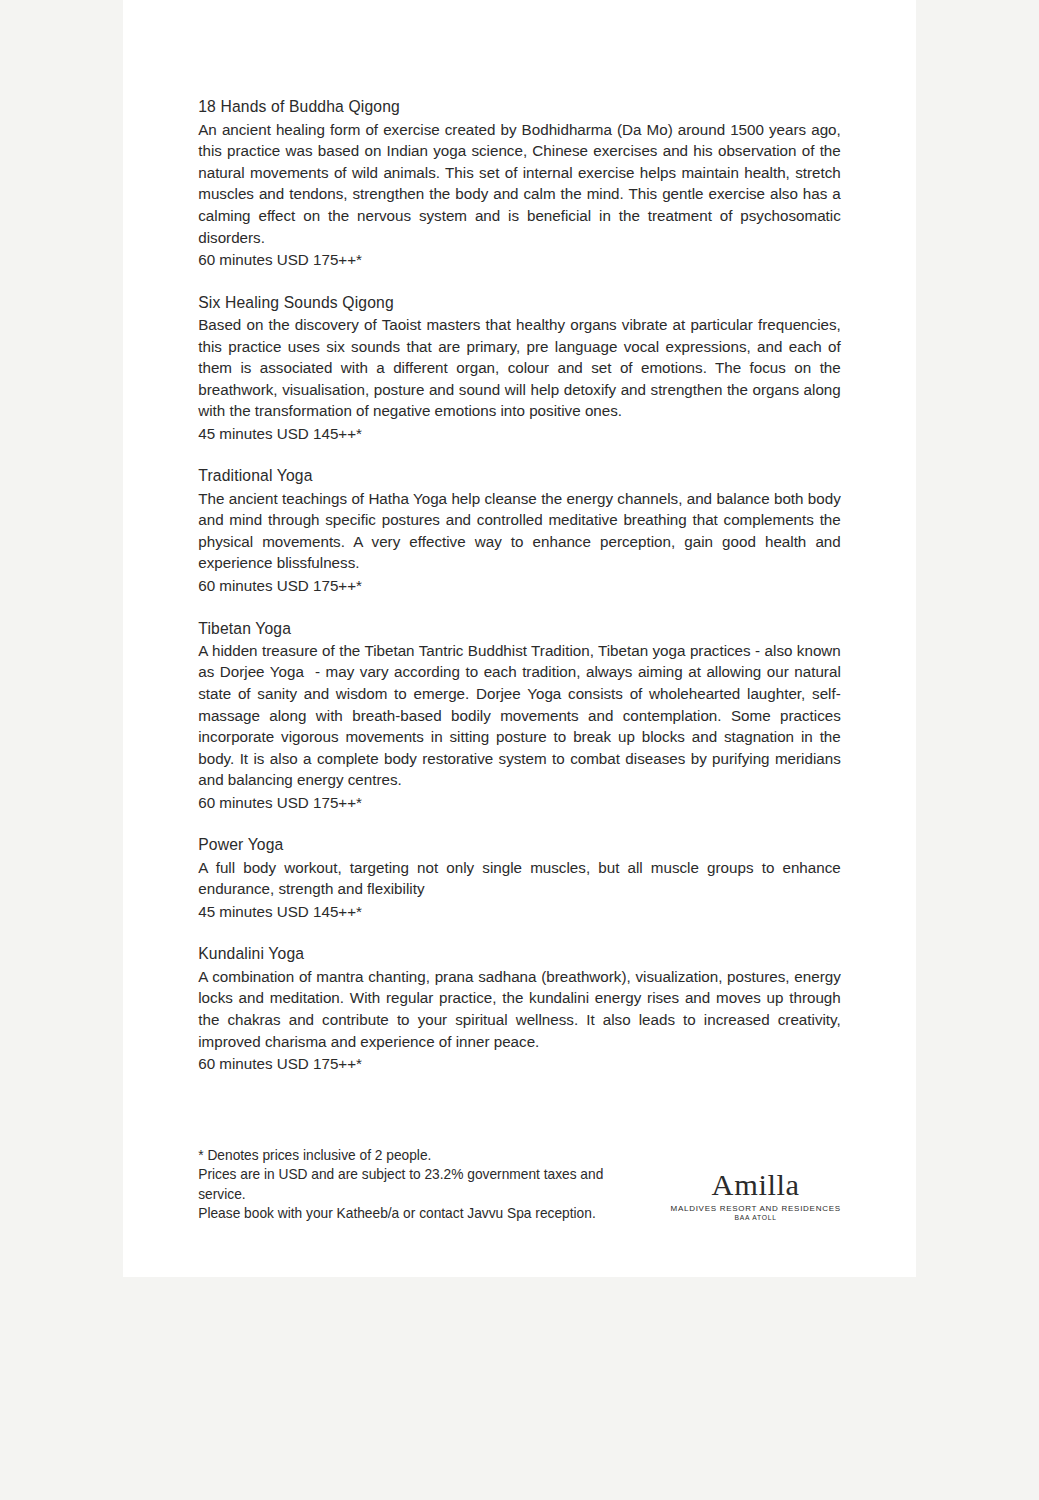18 Hands of Buddha Qigong
An ancient healing form of exercise created by Bodhidharma (Da Mo) around 1500 years ago, this practice was based on Indian yoga science, Chinese exercises and his observation of the natural movements of wild animals. This set of internal exercise helps maintain health, stretch muscles and tendons, strengthen the body and calm the mind. This gentle exercise also has a calming effect on the nervous system and is beneficial in the treatment of psychosomatic disorders.
60 minutes USD 175++*
Six Healing Sounds Qigong
Based on the discovery of Taoist masters that healthy organs vibrate at particular frequencies, this practice uses six sounds that are primary, pre language vocal expressions, and each of them is associated with a different organ, colour and set of emotions. The focus on the breathwork, visualisation, posture and sound will help detoxify and strengthen the organs along with the transformation of negative emotions into positive ones.
45 minutes USD 145++*
Traditional Yoga
The ancient teachings of Hatha Yoga help cleanse the energy channels, and balance both body and mind through specific postures and controlled meditative breathing that complements the physical movements. A very effective way to enhance perception, gain good health and experience blissfulness.
60 minutes USD 175++*
Tibetan Yoga
A hidden treasure of the Tibetan Tantric Buddhist Tradition, Tibetan yoga practices - also known as Dorjee Yoga - may vary according to each tradition, always aiming at allowing our natural state of sanity and wisdom to emerge. Dorjee Yoga consists of wholehearted laughter, self-massage along with breath-based bodily movements and contemplation. Some practices incorporate vigorous movements in sitting posture to break up blocks and stagnation in the body. It is also a complete body restorative system to combat diseases by purifying meridians and balancing energy centres.
60 minutes USD 175++*
Power Yoga
A full body workout, targeting not only single muscles, but all muscle groups to enhance endurance, strength and flexibility
45 minutes USD 145++*
Kundalini Yoga
A combination of mantra chanting, prana sadhana (breathwork), visualization, postures, energy locks and meditation. With regular practice, the kundalini energy rises and moves up through the chakras and contribute to your spiritual wellness. It also leads to increased creativity, improved charisma and experience of inner peace.
60 minutes USD 175++*
* Denotes prices inclusive of 2 people.
Prices are in USD and are subject to 23.2% government taxes and service.
Please book with your Katheeb/a or contact Javvu Spa reception.
Amilla
MALDIVES RESORT AND RESIDENCES
BAA ATOLL